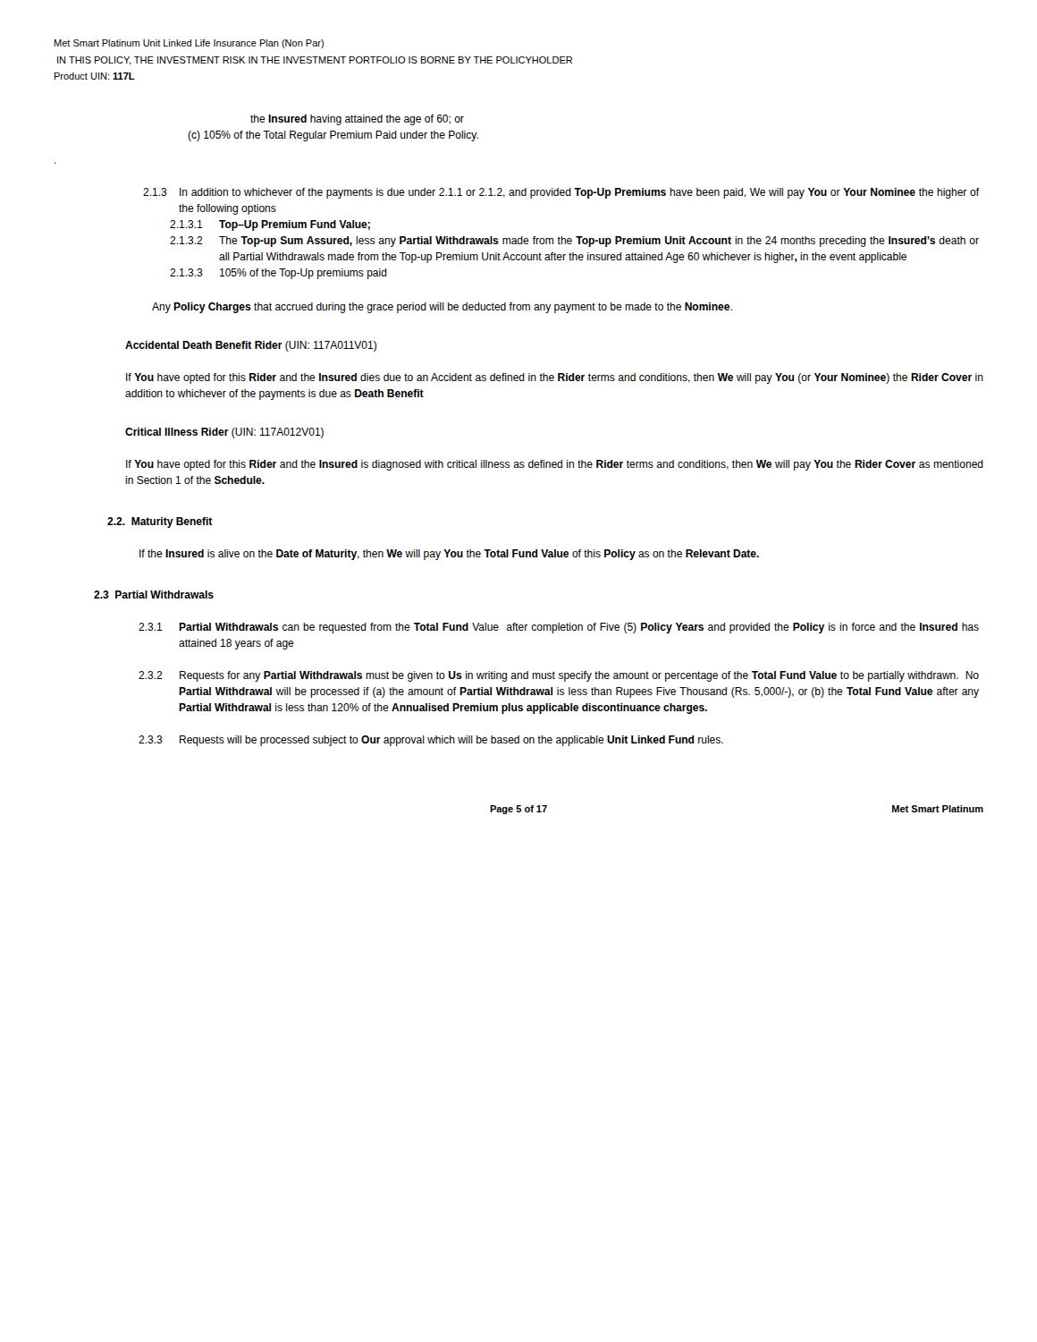Met Smart Platinum Unit Linked Life Insurance Plan (Non Par)
IN THIS POLICY, THE INVESTMENT RISK IN THE INVESTMENT PORTFOLIO IS BORNE BY THE POLICYHOLDER
Product UIN: 117L
the Insured having attained the age of 60; or
(c) 105% of the Total Regular Premium Paid under the Policy.
.
2.1.3 In addition to whichever of the payments is due under 2.1.1 or 2.1.2, and provided Top-Up Premiums have been paid, We will pay You or Your Nominee the higher of the following options
2.1.3.1 Top–Up Premium Fund Value;
2.1.3.2 The Top-up Sum Assured, less any Partial Withdrawals made from the Top-up Premium Unit Account in the 24 months preceding the Insured’s death or all Partial Withdrawals made from the Top-up Premium Unit Account after the insured attained Age 60 whichever is higher, in the event applicable
2.1.3.3105% of the Top-Up premiums paid
Any Policy Charges that accrued during the grace period will be deducted from any payment to be made to the Nominee.
Accidental Death Benefit Rider (UIN: 117A011V01)
If You have opted for this Rider and the Insured dies due to an Accident as defined in the Rider terms and conditions, then We will pay You (or Your Nominee) the Rider Cover in addition to whichever of the payments is due as Death Benefit
Critical Illness Rider (UIN: 117A012V01)
If You have opted for this Rider and the Insured is diagnosed with critical illness as defined in the Rider terms and conditions, then We will pay You the Rider Cover as mentioned in Section 1 of the Schedule.
2.2. Maturity Benefit
If the Insured is alive on the Date of Maturity, then We will pay You the Total Fund Value of this Policy as on the Relevant Date.
2.3 Partial Withdrawals
2.3.1 Partial Withdrawals can be requested from the Total Fund Value after completion of Five (5) Policy Years and provided the Policy is in force and the Insured has attained 18 years of age
2.3.2 Requests for any Partial Withdrawals must be given to Us in writing and must specify the amount or percentage of the Total Fund Value to be partially withdrawn. No Partial Withdrawal will be processed if (a) the amount of Partial Withdrawal is less than Rupees Five Thousand (Rs. 5,000/-), or (b) the Total Fund Value after any Partial Withdrawal is less than 120% of the Annualised Premium plus applicable discontinuance charges.
2.3.3 Requests will be processed subject to Our approval which will be based on the applicable Unit Linked Fund rules.
Page 5 of 17
Met Smart Platinum